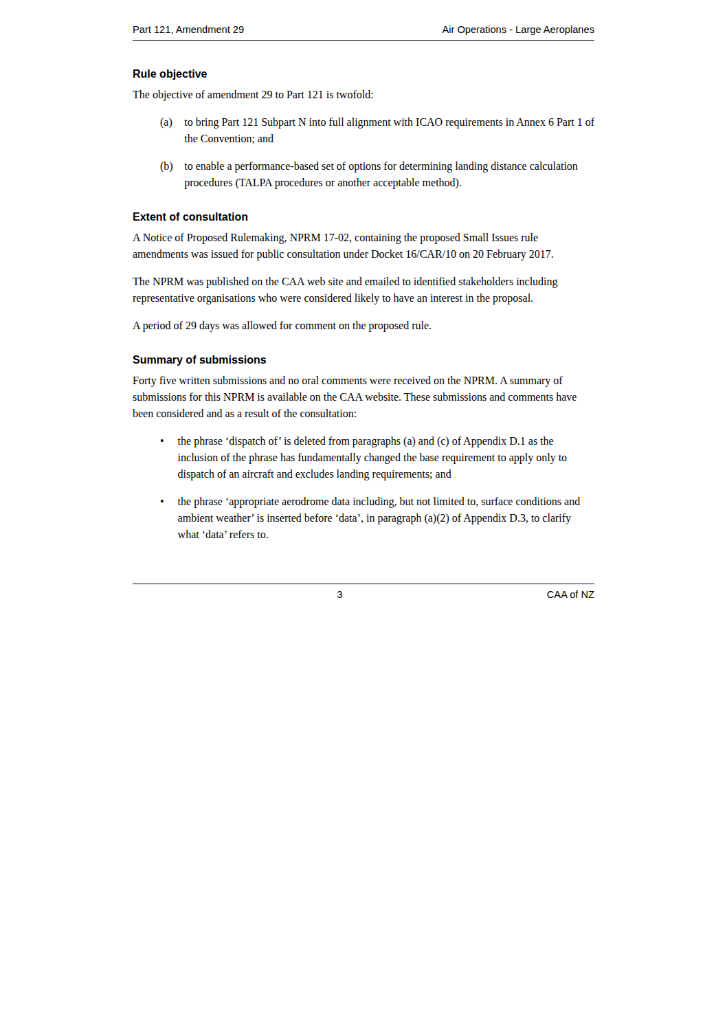Part 121, Amendment 29 Air Operations - Large Aeroplanes
Rule objective
The objective of amendment 29 to Part 121 is twofold:
(a) to bring Part 121 Subpart N into full alignment with ICAO requirements in Annex 6 Part 1 of the Convention; and
(b) to enable a performance-based set of options for determining landing distance calculation procedures (TALPA procedures or another acceptable method).
Extent of consultation
A Notice of Proposed Rulemaking, NPRM 17-02, containing the proposed Small Issues rule amendments was issued for public consultation under Docket 16/CAR/10 on 20 February 2017.
The NPRM was published on the CAA web site and emailed to identified stakeholders including representative organisations who were considered likely to have an interest in the proposal.
A period of 29 days was allowed for comment on the proposed rule.
Summary of submissions
Forty five written submissions and no oral comments were received on the NPRM. A summary of submissions for this NPRM is available on the CAA website. These submissions and comments have been considered and as a result of the consultation:
the phrase ‘dispatch of’ is deleted from paragraphs (a) and (c) of Appendix D.1 as the inclusion of the phrase has fundamentally changed the base requirement to apply only to dispatch of an aircraft and excludes landing requirements; and
the phrase ‘appropriate aerodrome data including, but not limited to, surface conditions and ambient weather’ is inserted before ‘data’, in paragraph (a)(2) of Appendix D.3, to clarify what ‘data’ refers to.
3 CAA of NZ